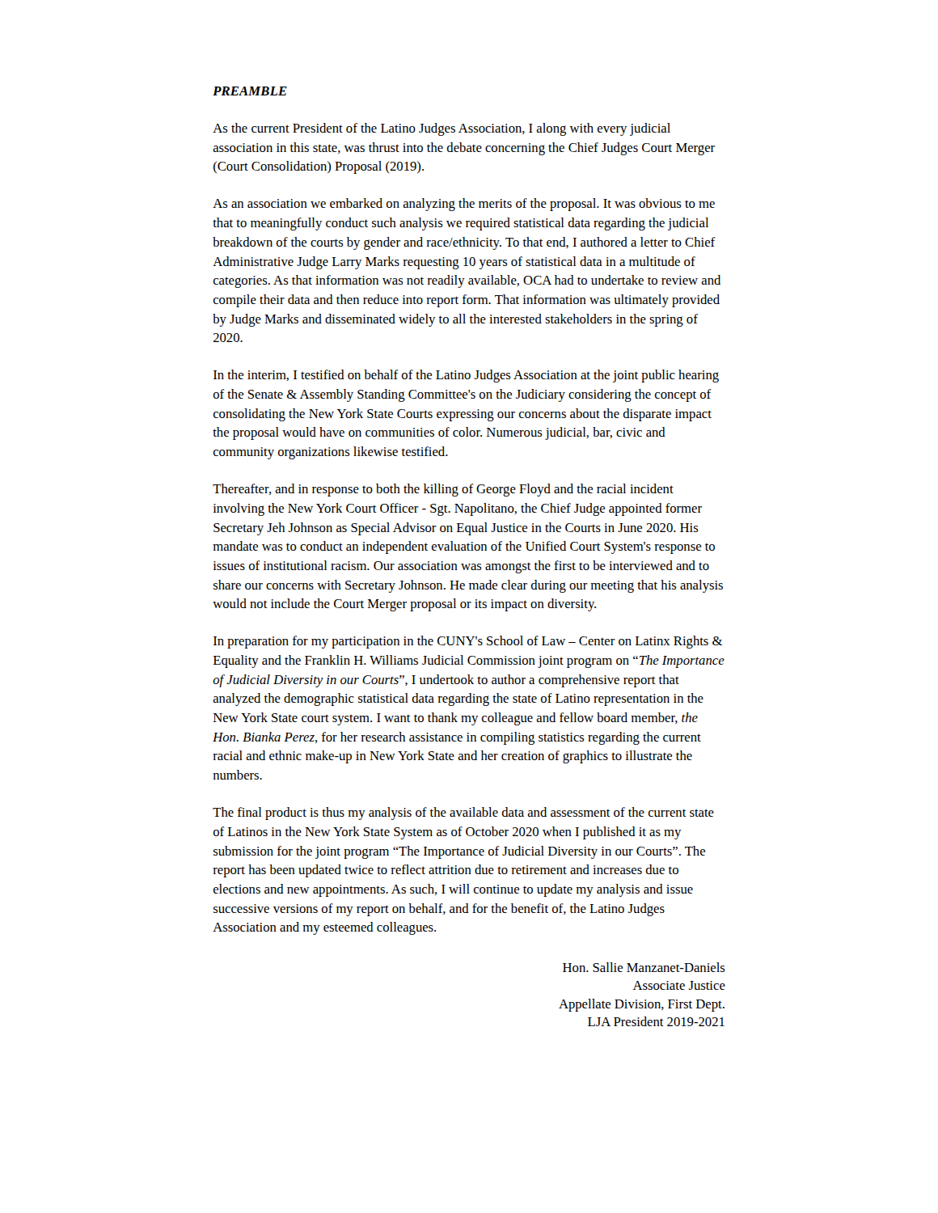PREAMBLE
As the current President of the Latino Judges Association, I along with every judicial association in this state, was thrust into the debate concerning the Chief Judges Court Merger (Court Consolidation) Proposal (2019).
As an association we embarked on analyzing the merits of the proposal. It was obvious to me that to meaningfully conduct such analysis we required statistical data regarding the judicial breakdown of the courts by gender and race/ethnicity. To that end, I authored a letter to Chief Administrative Judge Larry Marks requesting 10 years of statistical data in a multitude of categories. As that information was not readily available, OCA had to undertake to review and compile their data and then reduce into report form. That information was ultimately provided by Judge Marks and disseminated widely to all the interested stakeholders in the spring of 2020.
In the interim, I testified on behalf of the Latino Judges Association at the joint public hearing of the Senate & Assembly Standing Committee's on the Judiciary considering the concept of consolidating the New York State Courts expressing our concerns about the disparate impact the proposal would have on communities of color. Numerous judicial, bar, civic and community organizations likewise testified.
Thereafter, and in response to both the killing of George Floyd and the racial incident involving the New York Court Officer - Sgt. Napolitano, the Chief Judge appointed former Secretary Jeh Johnson as Special Advisor on Equal Justice in the Courts in June 2020. His mandate was to conduct an independent evaluation of the Unified Court System's response to issues of institutional racism. Our association was amongst the first to be interviewed and to share our concerns with Secretary Johnson. He made clear during our meeting that his analysis would not include the Court Merger proposal or its impact on diversity.
In preparation for my participation in the CUNY's School of Law – Center on Latinx Rights & Equality and the Franklin H. Williams Judicial Commission joint program on “The Importance of Judicial Diversity in our Courts”, I undertook to author a comprehensive report that analyzed the demographic statistical data regarding the state of Latino representation in the New York State court system. I want to thank my colleague and fellow board member, the Hon. Bianka Perez, for her research assistance in compiling statistics regarding the current racial and ethnic make-up in New York State and her creation of graphics to illustrate the numbers.
The final product is thus my analysis of the available data and assessment of the current state of Latinos in the New York State System as of October 2020 when I published it as my submission for the joint program “The Importance of Judicial Diversity in our Courts”. The report has been updated twice to reflect attrition due to retirement and increases due to elections and new appointments. As such, I will continue to update my analysis and issue successive versions of my report on behalf, and for the benefit of, the Latino Judges Association and my esteemed colleagues.
Hon. Sallie Manzanet-Daniels Associate Justice Appellate Division, First Dept. LJA President 2019-2021